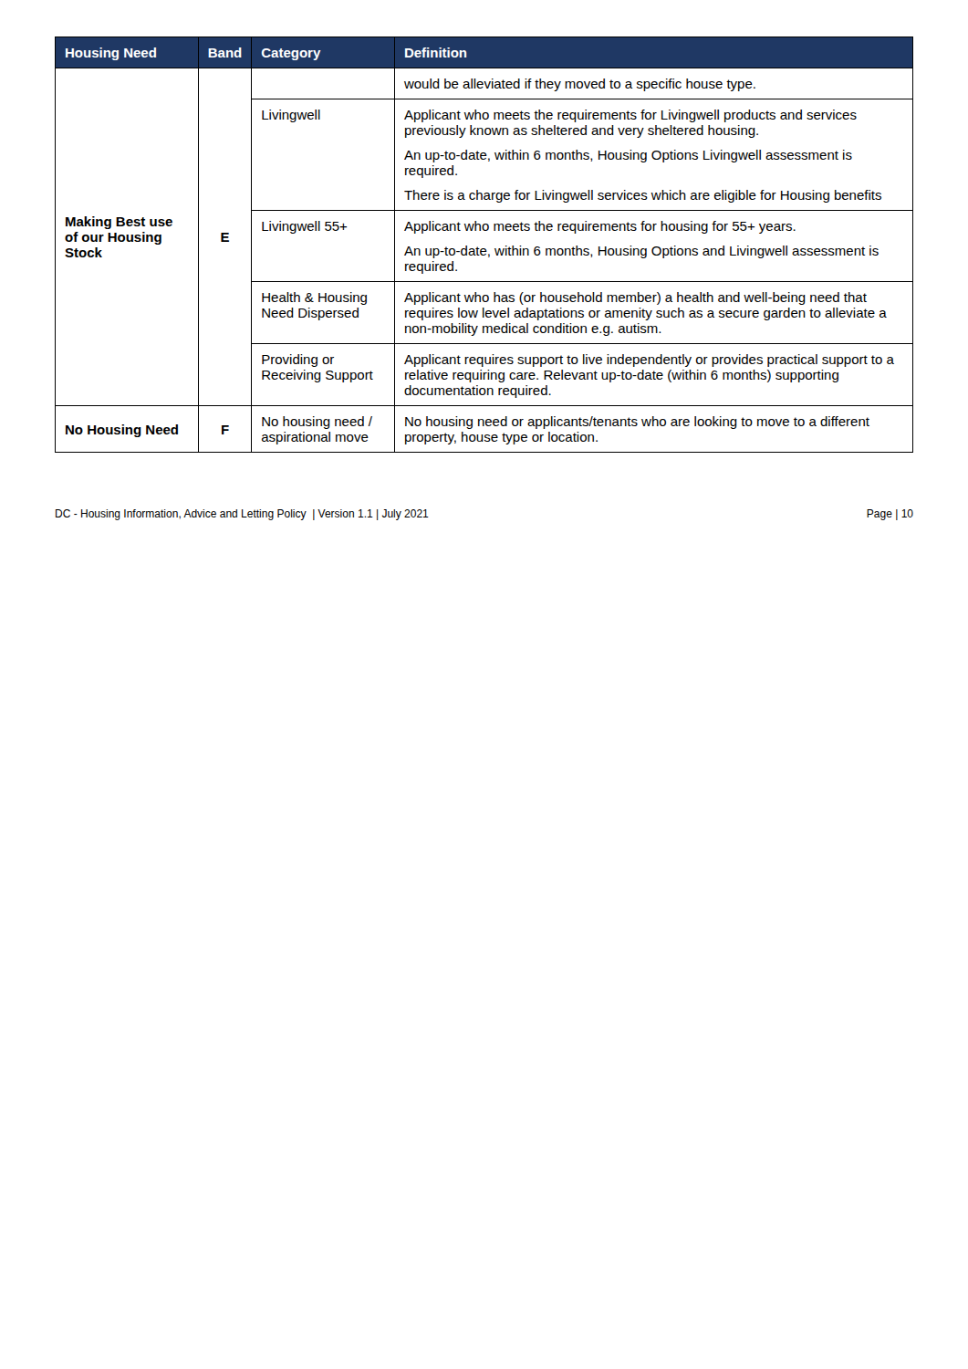| Housing Need | Band | Category | Definition |
| --- | --- | --- | --- |
| Making Best use of our Housing Stock | E | | would be alleviated if they moved to a specific house type. |
| Livingwell | Applicant who meets the requirements for Livingwell products and services previously known as sheltered and very sheltered housing. An up-to-date, within 6 months, Housing Options Livingwell assessment is required. There is a charge for Livingwell services which are eligible for Housing benefits |
| Livingwell 55+ | Applicant who meets the requirements for housing for 55+ years. An up-to-date, within 6 months, Housing Options and Livingwell assessment is required. |
| Health & Housing Need Dispersed | Applicant who has (or household member) a health and well-being need that requires low level adaptations or amenity such as a secure garden to alleviate a non-mobility medical condition e.g. autism. |
| Providing or Receiving Support | Applicant requires support to live independently or provides practical support to a relative requiring care. Relevant up-to-date (within 6 months) supporting documentation required. |
| No Housing Need | F | No housing need / aspirational move | No housing need or applicants/tenants who are looking to move to a different property, house type or location. |
DC - Housing Information, Advice and Letting Policy | Version 1.1 | July 2021 Page | 10